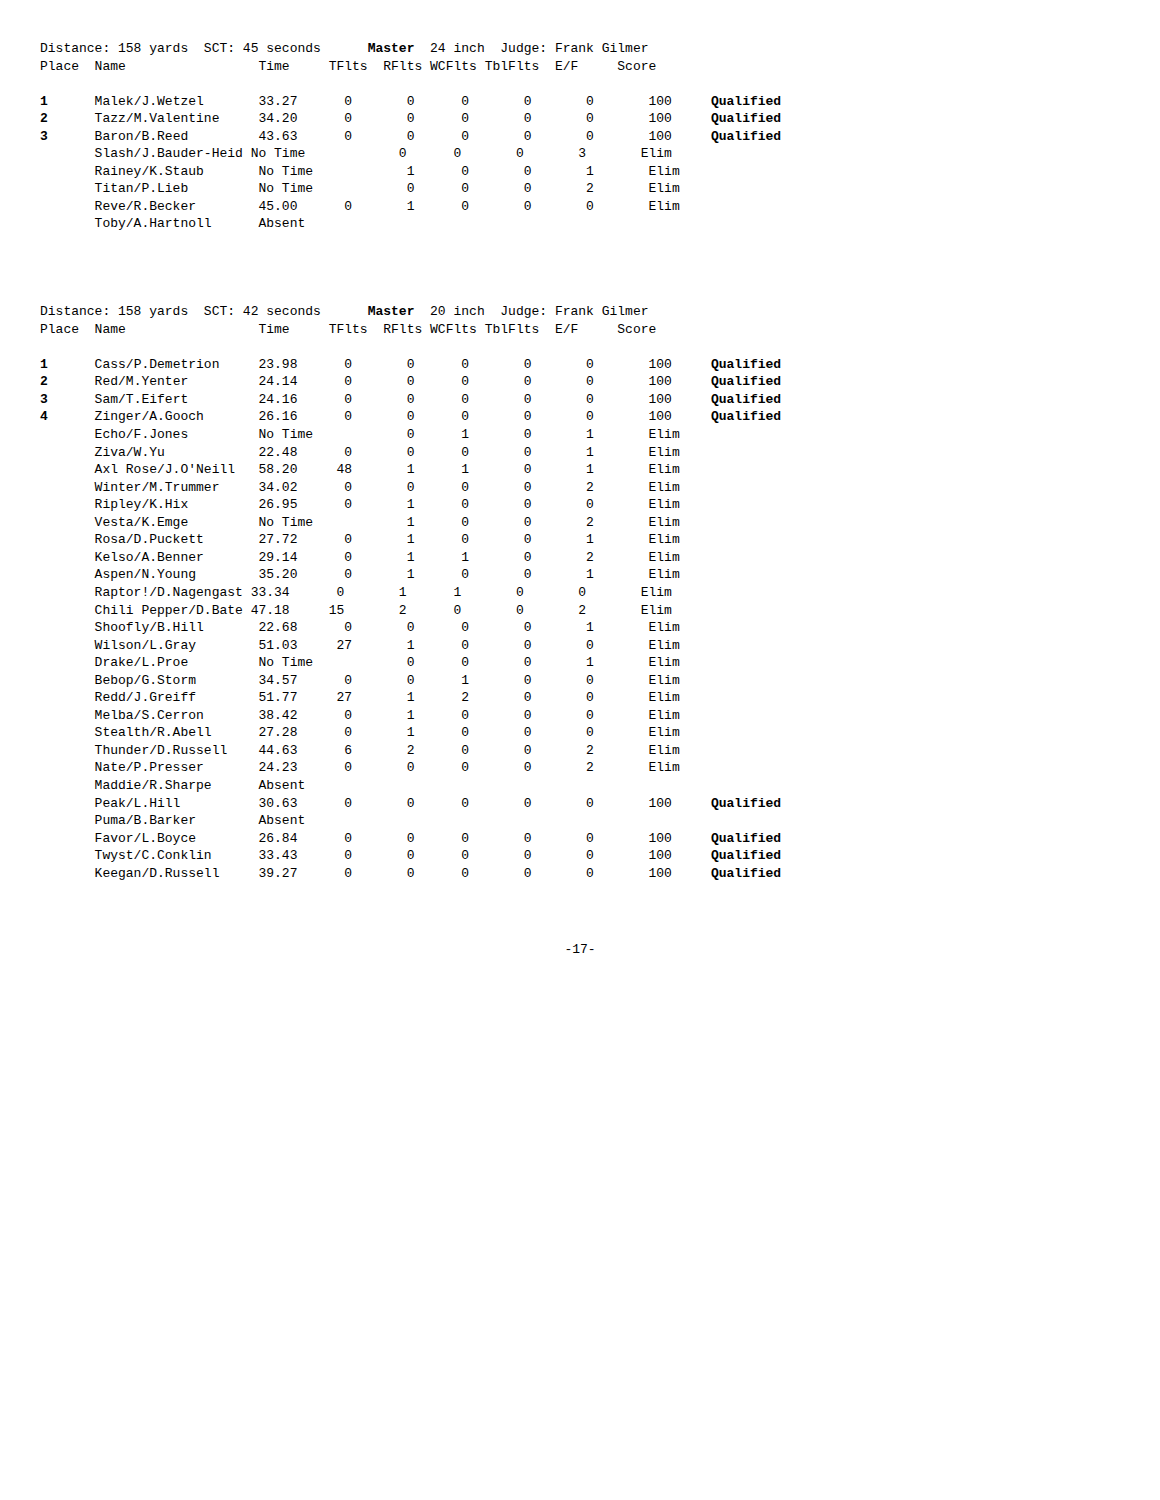Distance: 158 yards  SCT: 45 seconds      Master  24 inch  Judge: Frank Gilmer
Place  Name                 Time     TFlts  RFlts WCFlts TblFlts  E/F     Score

1      Malek/J.Wetzel       33.27      0       0      0       0       0       100     Qualified
2      Tazz/M.Valentine     34.20      0       0      0       0       0       100     Qualified
3      Baron/B.Reed         43.63      0       0      0       0       0       100     Qualified
       Slash/J.Bauder-Heid No Time            0      0       0       3       Elim
       Rainey/K.Staub       No Time            1      0       0       1       Elim
       Titan/P.Lieb         No Time            0      0       0       2       Elim
       Reve/R.Becker        45.00      0       1      0       0       0       Elim
       Toby/A.Hartnoll      Absent




Distance: 158 yards  SCT: 42 seconds      Master  20 inch  Judge: Frank Gilmer
Place  Name                 Time     TFlts  RFlts WCFlts TblFlts  E/F     Score

1      Cass/P.Demetrion     23.98      0       0      0       0       0       100     Qualified
2      Red/M.Yenter         24.14      0       0      0       0       0       100     Qualified
3      Sam/T.Eifert         24.16      0       0      0       0       0       100     Qualified
4      Zinger/A.Gooch       26.16      0       0      0       0       0       100     Qualified
       Echo/F.Jones         No Time            0      1       0       1       Elim
       Ziva/W.Yu            22.48      0       0      0       0       1       Elim
       Axl Rose/J.O'Neill   58.20     48       1      1       0       1       Elim
       Winter/M.Trummer     34.02      0       0      0       0       2       Elim
       Ripley/K.Hix         26.95      0       1      0       0       0       Elim
       Vesta/K.Emge         No Time            1      0       0       2       Elim
       Rosa/D.Puckett       27.72      0       1      0       0       1       Elim
       Kelso/A.Benner       29.14      0       1      1       0       2       Elim
       Aspen/N.Young        35.20      0       1      0       0       1       Elim
       Raptor!/D.Nagengast 33.34      0       1      1       0       0       Elim
       Chili Pepper/D.Bate 47.18     15       2      0       0       2       Elim
       Shoofly/B.Hill       22.68      0       0      0       0       1       Elim
       Wilson/L.Gray        51.03     27       1      0       0       0       Elim
       Drake/L.Proe         No Time            0      0       0       1       Elim
       Bebop/G.Storm        34.57      0       0      1       0       0       Elim
       Redd/J.Greiff        51.77     27       1      2       0       0       Elim
       Melba/S.Cerron       38.42      0       1      0       0       0       Elim
       Stealth/R.Abell      27.28      0       1      0       0       0       Elim
       Thunder/D.Russell    44.63      6       2      0       0       2       Elim
       Nate/P.Presser       24.23      0       0      0       0       2       Elim
       Maddie/R.Sharpe      Absent
       Peak/L.Hill          30.63      0       0      0       0       0       100     Qualified
       Puma/B.Barker        Absent
       Favor/L.Boyce        26.84      0       0      0       0       0       100     Qualified
       Twyst/C.Conklin      33.43      0       0      0       0       0       100     Qualified
       Keegan/D.Russell     39.27      0       0      0       0       0       100     Qualified
-17-